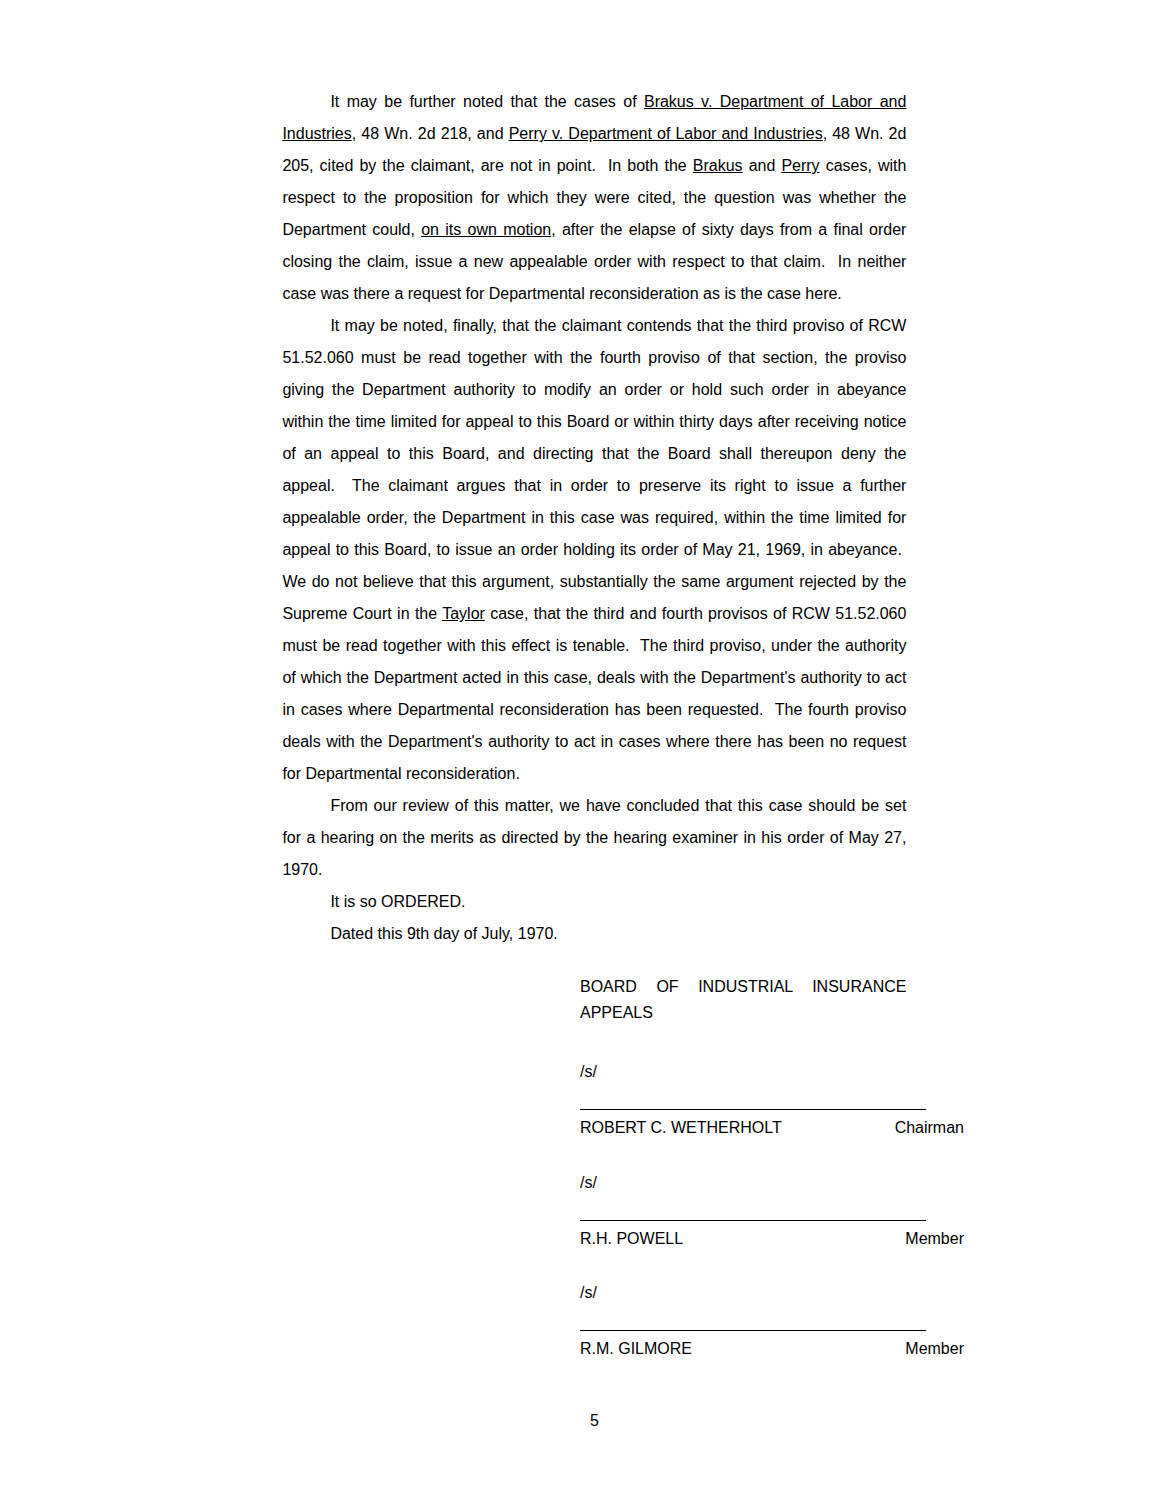It may be further noted that the cases of Brakus v. Department of Labor and Industries, 48 Wn. 2d 218, and Perry v. Department of Labor and Industries, 48 Wn. 2d 205, cited by the claimant, are not in point. In both the Brakus and Perry cases, with respect to the proposition for which they were cited, the question was whether the Department could, on its own motion, after the elapse of sixty days from a final order closing the claim, issue a new appealable order with respect to that claim. In neither case was there a request for Departmental reconsideration as is the case here.
It may be noted, finally, that the claimant contends that the third proviso of RCW 51.52.060 must be read together with the fourth proviso of that section, the proviso giving the Department authority to modify an order or hold such order in abeyance within the time limited for appeal to this Board or within thirty days after receiving notice of an appeal to this Board, and directing that the Board shall thereupon deny the appeal. The claimant argues that in order to preserve its right to issue a further appealable order, the Department in this case was required, within the time limited for appeal to this Board, to issue an order holding its order of May 21, 1969, in abeyance. We do not believe that this argument, substantially the same argument rejected by the Supreme Court in the Taylor case, that the third and fourth provisos of RCW 51.52.060 must be read together with this effect is tenable. The third proviso, under the authority of which the Department acted in this case, deals with the Department's authority to act in cases where Departmental reconsideration has been requested. The fourth proviso deals with the Department's authority to act in cases where there has been no request for Departmental reconsideration.
From our review of this matter, we have concluded that this case should be set for a hearing on the merits as directed by the hearing examiner in his order of May 27, 1970.
It is so ORDERED.
Dated this 9th day of July, 1970.
BOARD OF INDUSTRIAL INSURANCE APPEALS
/s/
ROBERT C. WETHERHOLT Chairman
/s/
R.H. POWELL Member
/s/
R.M. GILMORE Member
5